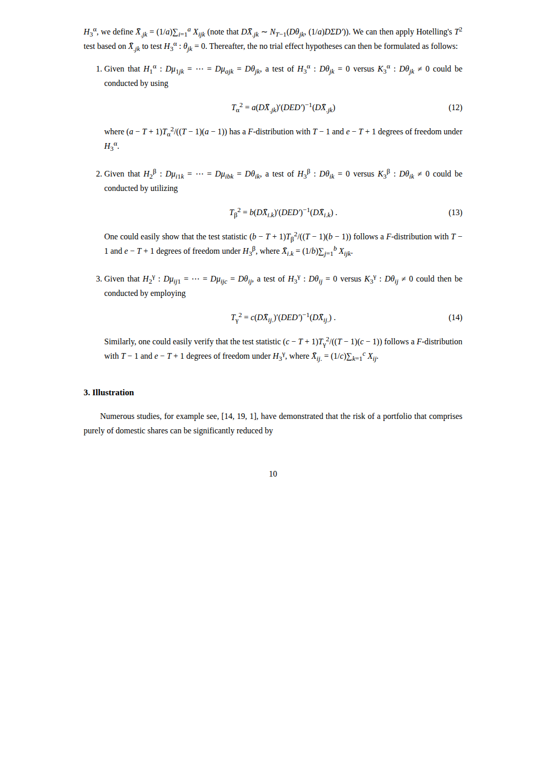H3α, we define X̄.jk = (1/a)∑i=1a Xijk (note that DX̄.jk ∼ NT−1(Dθjk, (1/a)DΣD′)). We can then apply Hotelling's T2 test based on X̄.jk to test H3α : θjk = 0. Thereafter, the no trial effect hypotheses can then be formulated as follows:
Given that H1α : Dμ1jk = ⋯ = Dμajk = Dθjk, a test of H3α : Dθjk = 0 versus K3α : Dθjk ≠ 0 could be conducted by using
Tα2 = a(DX̄.jk)′(DED′)−1(DX̄.jk) (12)
where (a − T + 1)Tα2/((T − 1)(a − 1)) has a F-distribution with T − 1 and e − T + 1 degrees of freedom under H3α.
Given that H2β : Dμi1k = ⋯ = Dμibk = Dθik, a test of H3β : Dθik = 0 versus K3β : Dθik ≠ 0 could be conducted by utilizing
Tβ2 = b(DX̄i.k)′(DED′)−1(DX̄i.k) . (13)
One could easily show that the test statistic (b − T + 1)Tβ2/((T − 1)(b − 1)) follows a F-distribution with T − 1 and e − T + 1 degrees of freedom under H3β, where X̄i.k = (1/b)∑j=1b Xijk.
Given that H2γ : Dμij1 = ⋯ = Dμijc = Dθij, a test of H3γ : Dθij = 0 versus K3γ : Dθij ≠ 0 could then be conducted by employing
Tγ2 = c(DX̄ij.)′(DED′)−1(DX̄ij.) . (14)
Similarly, one could easily verify that the test statistic (c − T + 1)Tγ2/((T − 1)(c − 1)) follows a F-distribution with T − 1 and e − T + 1 degrees of freedom under H3γ, where X̄ij. = (1/c)∑k=1c Xij.
3. Illustration
Numerous studies, for example see, [14, 19, 1], have demonstrated that the risk of a portfolio that comprises purely of domestic shares can be significantly reduced by
10